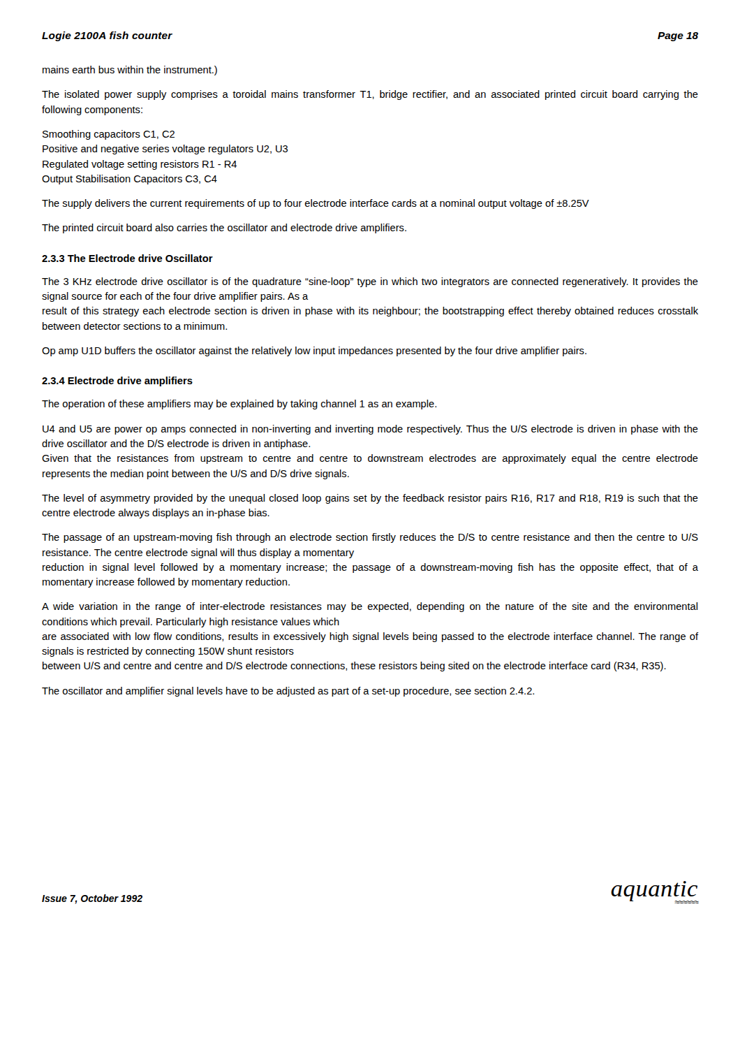Logie 2100A fish counter Page 18
mains earth bus within the instrument.)
The isolated power supply comprises a toroidal mains transformer T1, bridge rectifier, and an associated printed circuit board carrying the following components:
Smoothing capacitors C1, C2
Positive and negative series voltage regulators U2, U3
Regulated voltage setting resistors R1 - R4
Output Stabilisation Capacitors C3, C4
The supply delivers the current requirements of up to four electrode interface cards at a nominal output voltage of ±8.25V
The printed circuit board also carries the oscillator and electrode drive amplifiers.
2.3.3 The Electrode drive Oscillator
The 3 KHz electrode drive oscillator is of the quadrature “sine-loop” type in which two integrators are connected regeneratively. It provides the signal source for each of the four drive amplifier pairs. As a
result of this strategy each electrode section is driven in phase with its neighbour; the bootstrapping effect thereby obtained reduces crosstalk between detector sections to a minimum.
Op amp U1D buffers the oscillator against the relatively low input impedances presented by the four drive amplifier pairs.
2.3.4 Electrode drive amplifiers
The operation of these amplifiers may be explained by taking channel 1 as an example.
U4 and U5 are power op amps connected in non-inverting and inverting mode respectively. Thus the U/S electrode is driven in phase with the drive oscillator and the D/S electrode is driven in antiphase.
Given that the resistances from upstream to centre and centre to downstream electrodes are approximately equal the centre electrode represents the median point between the U/S and D/S drive signals.
The level of asymmetry provided by the unequal closed loop gains set by the feedback resistor pairs R16, R17 and R18, R19 is such that the centre electrode always displays an in-phase bias.
The passage of an upstream-moving fish through an electrode section firstly reduces the D/S to centre resistance and then the centre to U/S resistance. The centre electrode signal will thus display a momentary
reduction in signal level followed by a momentary increase; the passage of a downstream-moving fish has the opposite effect, that of a momentary increase followed by momentary reduction.
A wide variation in the range of inter-electrode resistances may be expected, depending on the nature of the site and the environmental conditions which prevail. Particularly high resistance values which
are associated with low flow conditions, results in excessively high signal levels being passed to the electrode interface channel. The range of signals is restricted by connecting 150W shunt resistors
between U/S and centre and centre and D/S electrode connections, these resistors being sited on the electrode interface card (R34, R35).
The oscillator and amplifier signal levels have to be adjusted as part of a set-up procedure, see section 2.4.2.
Issue 7, October 1992
aquantic
≈≈≈≈≈≈